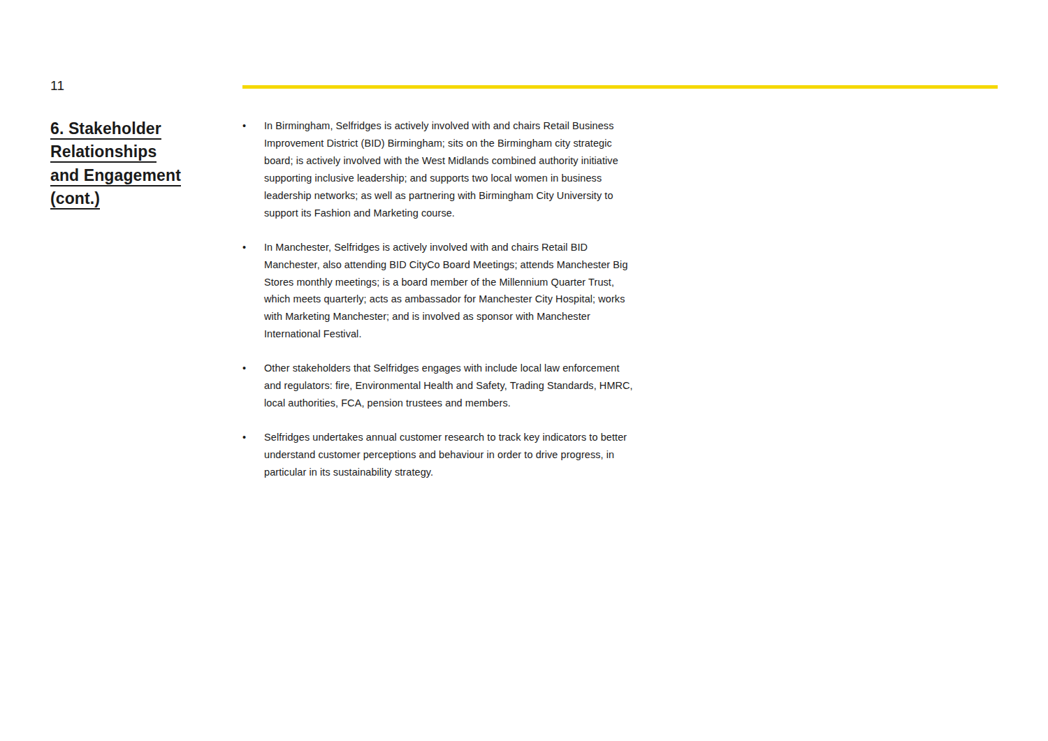11
6. Stakeholder
Relationships
and Engagement
(cont.)
In Birmingham, Selfridges is actively involved with and chairs Retail Business Improvement District (BID) Birmingham; sits on the Birmingham city strategic board; is actively involved with the West Midlands combined authority initiative supporting inclusive leadership; and supports two local women in business leadership networks; as well as partnering with Birmingham City University to support its Fashion and Marketing course.
In Manchester, Selfridges is actively involved with and chairs Retail BID Manchester, also attending BID CityCo Board Meetings; attends Manchester Big Stores monthly meetings; is a board member of the Millennium Quarter Trust, which meets quarterly; acts as ambassador for Manchester City Hospital; works with Marketing Manchester; and is involved as sponsor with Manchester International Festival.
Other stakeholders that Selfridges engages with include local law enforcement and regulators: fire, Environmental Health and Safety, Trading Standards, HMRC, local authorities, FCA, pension trustees and members.
Selfridges undertakes annual customer research to track key indicators to better understand customer perceptions and behaviour in order to drive progress, in particular in its sustainability strategy.